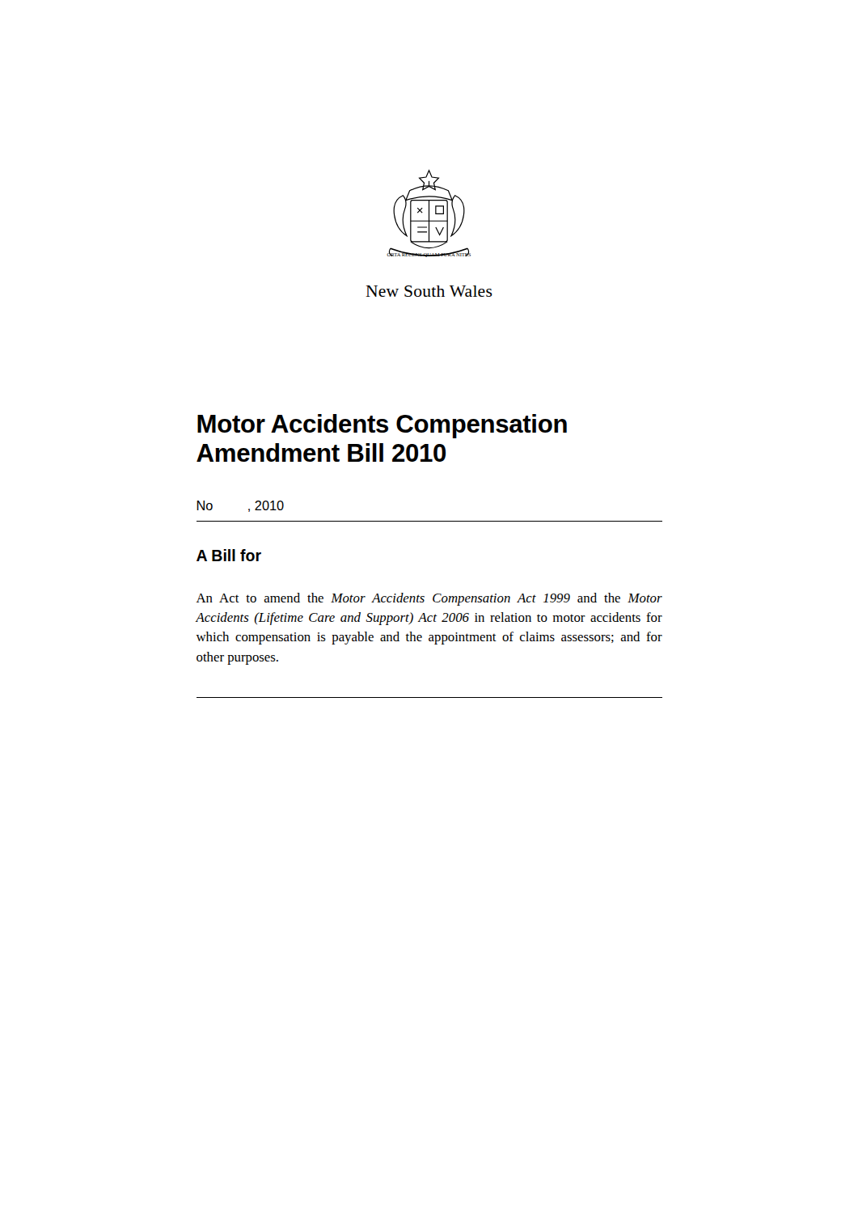New South Wales
Motor Accidents Compensation Amendment Bill 2010
No, 2010
A Bill for
An Act to amend the Motor Accidents Compensation Act 1999 and the Motor Accidents (Lifetime Care and Support) Act 2006 in relation to motor accidents for which compensation is payable and the appointment of claims assessors; and for other purposes.